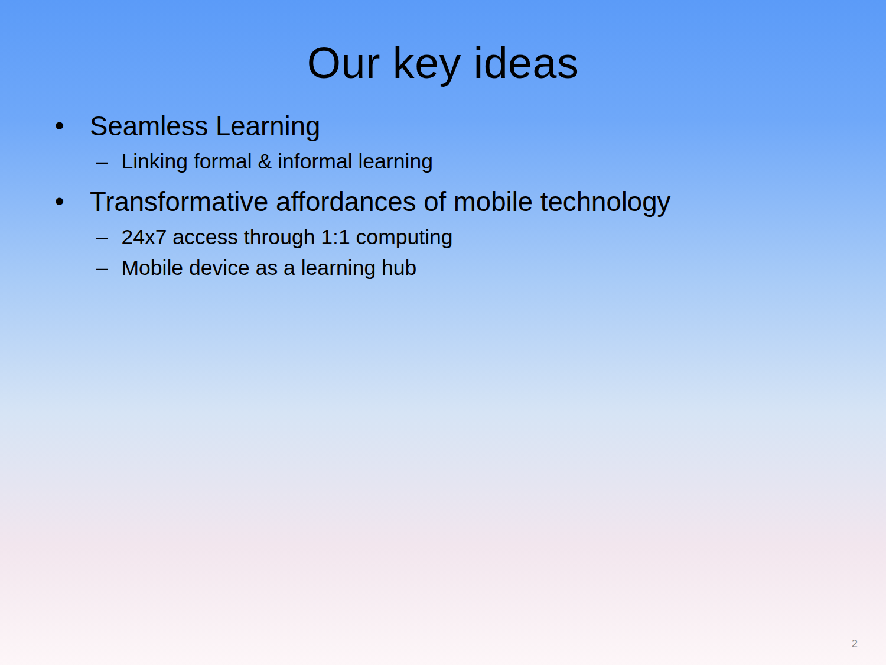Our key ideas
Seamless Learning
Linking formal & informal learning
Transformative affordances of mobile technology
24x7 access through 1:1 computing
Mobile device as a learning hub
2